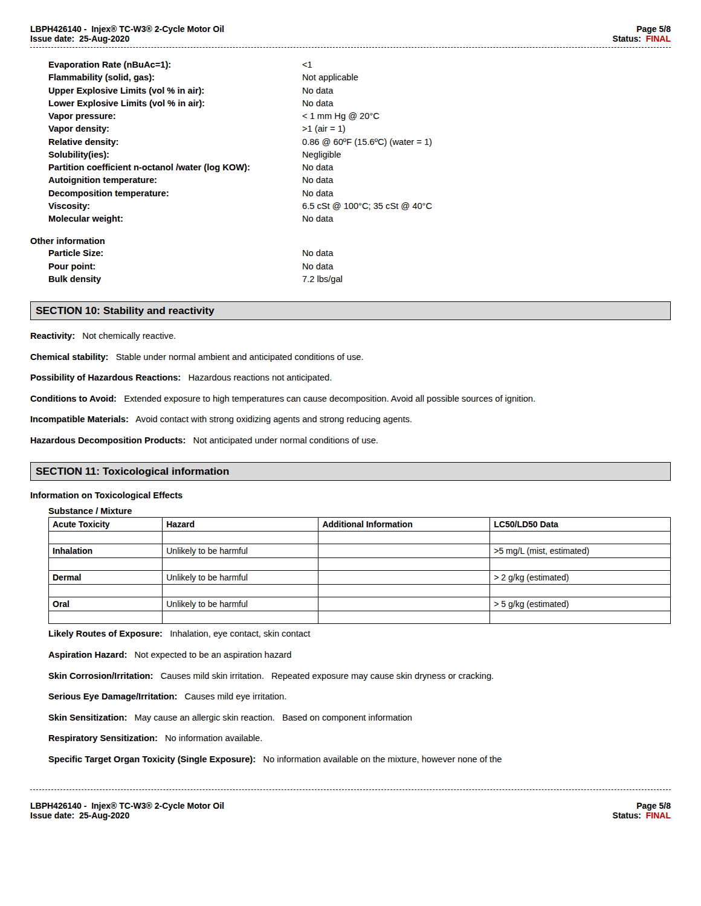LBPH426140 - Injex® TC-W3® 2-Cycle Motor Oil
Issue date: 25-Aug-2020
Page 5/8
Status: FINAL
Evaporation Rate (nBuAc=1):
<1
Flammability (solid, gas):
Not applicable
Upper Explosive Limits (vol % in air):
No data
Lower Explosive Limits (vol % in air):
No data
Vapor pressure:
< 1 mm Hg @ 20°C
Vapor density:
>1 (air = 1)
Relative density:
0.86 @ 60ºF (15.6ºC) (water = 1)
Solubility(ies):
Negligible
Partition coefficient n-octanol /water (log KOW):
No data
Autoignition temperature:
No data
Decomposition temperature:
No data
Viscosity:
6.5 cSt @ 100°C; 35 cSt @ 40°C
Molecular weight:
No data
Other information
Particle Size:
No data
Pour point:
No data
Bulk density
7.2 lbs/gal
SECTION 10: Stability and reactivity
Reactivity: Not chemically reactive.
Chemical stability: Stable under normal ambient and anticipated conditions of use.
Possibility of Hazardous Reactions: Hazardous reactions not anticipated.
Conditions to Avoid: Extended exposure to high temperatures can cause decomposition. Avoid all possible sources of ignition.
Incompatible Materials: Avoid contact with strong oxidizing agents and strong reducing agents.
Hazardous Decomposition Products: Not anticipated under normal conditions of use.
SECTION 11: Toxicological information
Information on Toxicological Effects
Substance / Mixture
| Acute Toxicity | Hazard | Additional Information | LC50/LD50 Data |
| --- | --- | --- | --- |
| Inhalation | Unlikely to be harmful | | >5 mg/L (mist, estimated) |
| Dermal | Unlikely to be harmful | | > 2 g/kg (estimated) |
| Oral | Unlikely to be harmful | | > 5 g/kg (estimated) |
Likely Routes of Exposure: Inhalation, eye contact, skin contact
Aspiration Hazard: Not expected to be an aspiration hazard
Skin Corrosion/Irritation: Causes mild skin irritation. Repeated exposure may cause skin dryness or cracking.
Serious Eye Damage/Irritation: Causes mild eye irritation.
Skin Sensitization: May cause an allergic skin reaction. Based on component information
Respiratory Sensitization: No information available.
Specific Target Organ Toxicity (Single Exposure): No information available on the mixture, however none of the
LBPH426140 - Injex® TC-W3® 2-Cycle Motor Oil
Issue date: 25-Aug-2020
Page 5/8
Status: FINAL